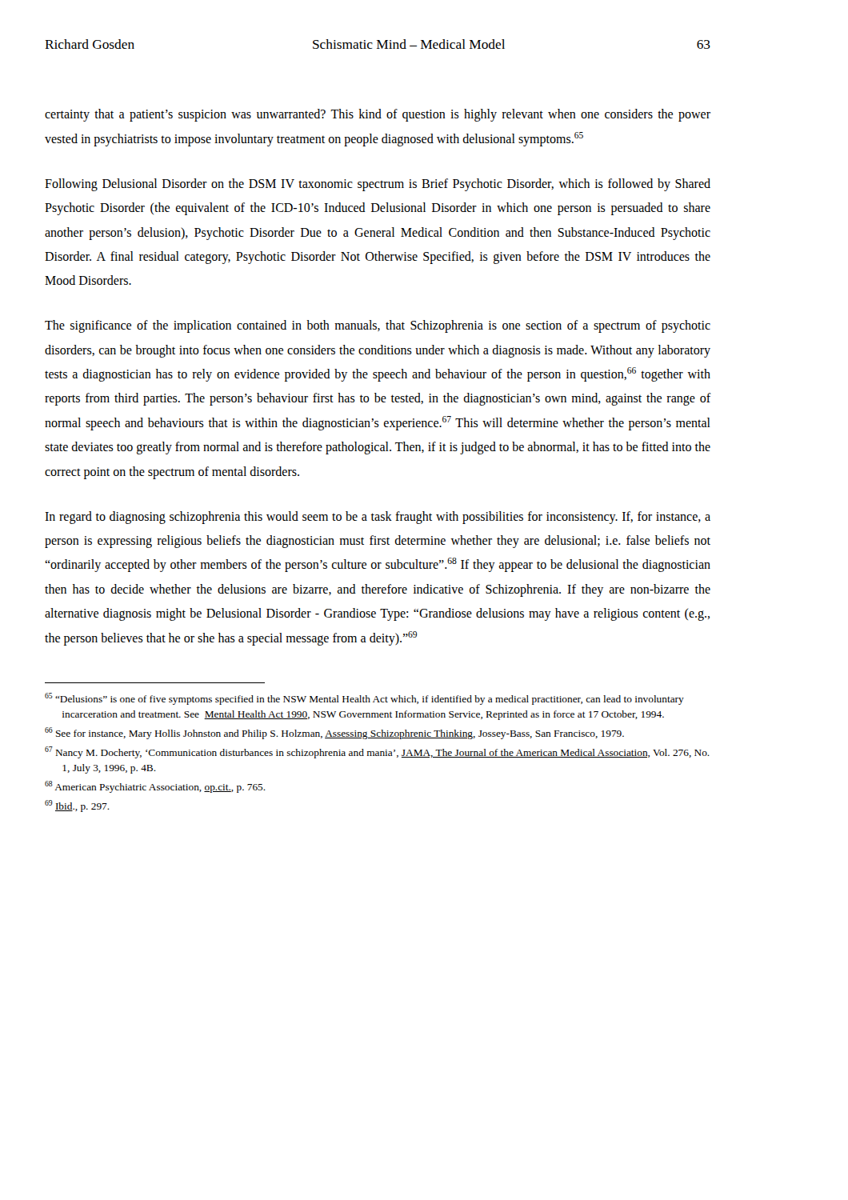Richard Gosden Schismatic Mind – Medical Model 63
certainty that a patient’s suspicion was unwarranted? This kind of question is highly relevant when one considers the power vested in psychiatrists to impose involuntary treatment on people diagnosed with delusional symptoms.65
Following Delusional Disorder on the DSM IV taxonomic spectrum is Brief Psychotic Disorder, which is followed by Shared Psychotic Disorder (the equivalent of the ICD-10’s Induced Delusional Disorder in which one person is persuaded to share another person’s delusion), Psychotic Disorder Due to a General Medical Condition and then Substance-Induced Psychotic Disorder. A final residual category, Psychotic Disorder Not Otherwise Specified, is given before the DSM IV introduces the Mood Disorders.
The significance of the implication contained in both manuals, that Schizophrenia is one section of a spectrum of psychotic disorders, can be brought into focus when one considers the conditions under which a diagnosis is made. Without any laboratory tests a diagnostician has to rely on evidence provided by the speech and behaviour of the person in question,66 together with reports from third parties. The person’s behaviour first has to be tested, in the diagnostician’s own mind, against the range of normal speech and behaviours that is within the diagnostician’s experience.67 This will determine whether the person’s mental state deviates too greatly from normal and is therefore pathological. Then, if it is judged to be abnormal, it has to be fitted into the correct point on the spectrum of mental disorders.
In regard to diagnosing schizophrenia this would seem to be a task fraught with possibilities for inconsistency. If, for instance, a person is expressing religious beliefs the diagnostician must first determine whether they are delusional; i.e. false beliefs not “ordinarily accepted by other members of the person’s culture or subculture”.68 If they appear to be delusional the diagnostician then has to decide whether the delusions are bizarre, and therefore indicative of Schizophrenia. If they are non-bizarre the alternative diagnosis might be Delusional Disorder - Grandiose Type: “Grandiose delusions may have a religious content (e.g., the person believes that he or she has a special message from a deity).”69
65 “Delusions” is one of five symptoms specified in the NSW Mental Health Act which, if identified by a medical practitioner, can lead to involuntary incarceration and treatment. See Mental Health Act 1990, NSW Government Information Service, Reprinted as in force at 17 October, 1994.
66 See for instance, Mary Hollis Johnston and Philip S. Holzman, Assessing Schizophrenic Thinking, Jossey-Bass, San Francisco, 1979.
67 Nancy M. Docherty, ‘Communication disturbances in schizophrenia and mania’, JAMA, The Journal of the American Medical Association, Vol. 276, No. 1, July 3, 1996, p. 4B.
68 American Psychiatric Association, op.cit., p. 765.
69 Ibid., p. 297.